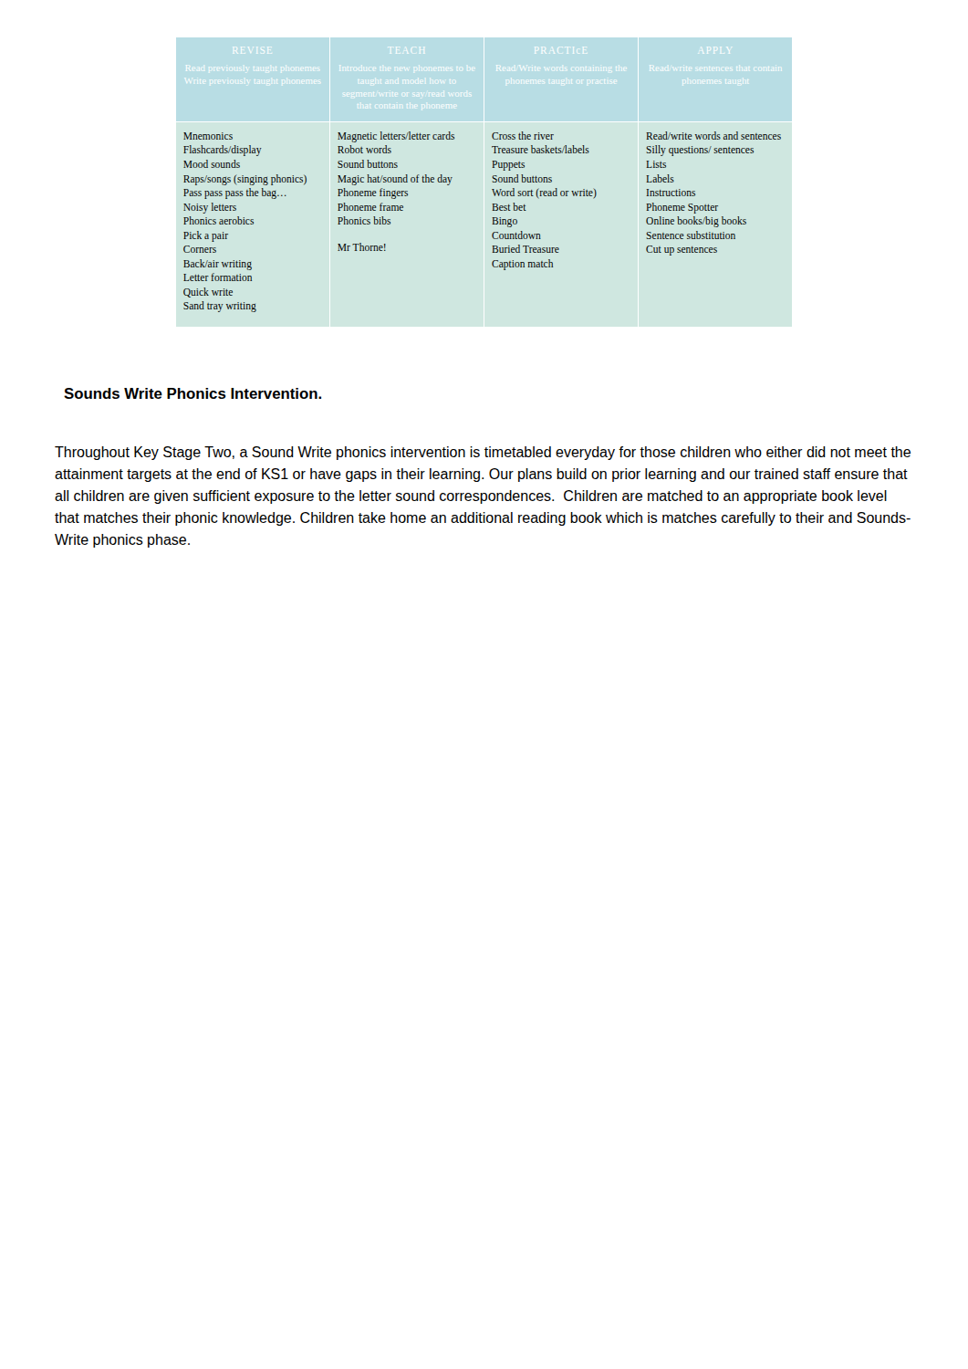| REVISE Read previously taught phonemes Write previously taught phonemes | TEACH Introduce the new phonemes to be taught and model how to segment/write or say/read words that contain the phoneme | PRACTIcE Read/Write words containing the phonemes taught or practise | APPLY Read/write sentences that contain phonemes taught |
| --- | --- | --- | --- |
| Mnemonics Flashcards/display Mood sounds Raps/songs (singing phonics) Pass pass pass the bag… Noisy letters Phonics aerobics Pick a pair Corners Back/air writing Letter formation Quick write Sand tray writing | Magnetic letters/letter cards Robot words Sound buttons Magic hat/sound of the day Phoneme fingers Phoneme frame Phonics bibs Mr Thorne! | Cross the river Treasure baskets/labels Puppets Sound buttons Word sort (read or write) Best bet Bingo Countdown Buried Treasure Caption match | Read/write words and sentences Silly questions/ sentences Lists Labels Instructions Phoneme Spotter Online books/big books Sentence substitution Cut up sentences |
Sounds Write Phonics Intervention.
Throughout Key Stage Two, a Sound Write phonics intervention is timetabled everyday for those children who either did not meet the attainment targets at the end of KS1 or have gaps in their learning. Our plans build on prior learning and our trained staff ensure that all children are given sufficient exposure to the letter sound correspondences. Children are matched to an appropriate book level that matches their phonic knowledge. Children take home an additional reading book which is matches carefully to their and Sounds-Write phonics phase.